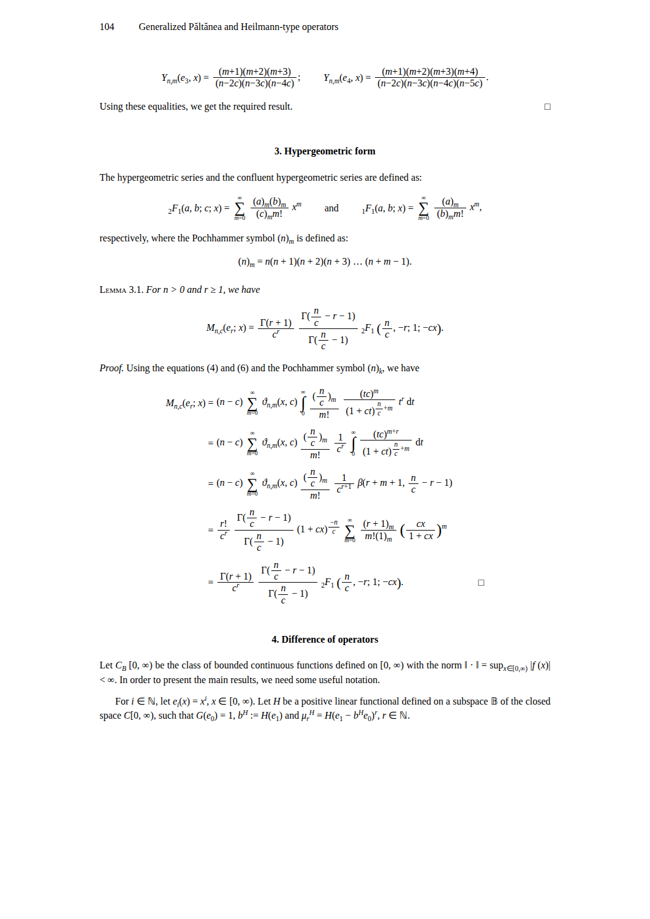104 Generalized Păltănea and Heilmann-type operators
| Υ n,m ( e 3 , x ) = | ( m +1)( m +2)( m +3) ( n −2 c )( n −3 c )( n −4 c ) ; | Υ n,m ( e 4 , x ) = | ( m +1)( m +2)( m +3)( m +4) ( n −2 c )( n −3 c )( n −4 c )( n −5 c ) . |
Using these equalities, we get the required result. □
3. Hypergeometric form
The hypergeometric series and the confluent hypergeometric series are defined as:
| 2 F 1 ( a , b ; c ; x ) = | ∞ ∑ m =0 ( a ) m ( b ) m ( c ) m m ! x m | and | 1 F 1 ( a , b ; x ) = | ∞ ∑ m =0 ( a ) m ( b ) m m ! x m , |
respectively, where the Pochhammer symbol (n)m is defined as:
(n)m = n(n + 1)(n + 2)(n + 3) … (n + m − 1).
Lemma 3.1. For n > 0 and r ≥ 1, we have
Mn,c(er; x) = Γ(r + 1) cr Γ(nc − r − 1) Γ(nc − 1) 2F1 (nc, −r; 1; −cx).
Proof. Using the equations (4) and (6) and the Pochhammer symbol (n)k, we have
| M n,c ( e r ; x ) = | ( n − c ) ∞ ∑ m =0 ϑ n,m ( x , c ) ∞ ∫ 0 ( n c ) m m ! ( tc ) m (1 + ct ) n c + m t r d t |
| = | ( n − c ) ∞ ∑ m =0 ϑ n,m ( x , c ) ( n c ) m m ! 1 c r ∞ ∫ 0 ( tc ) m + r (1 + ct ) n c + m d t |
| = | ( n − c ) ∞ ∑ m =0 ϑ n,m ( x , c ) ( n c ) m m ! 1 c r +1 β ( r + m + 1, n c − r − 1) |
| = | r ! c r Γ( n c − r − 1) Γ( n c − 1) (1 + cx ) − n c ∞ ∑ m =0 ( r + 1) m m !(1) m ( cx 1 + cx ) m |
| = | Γ( r + 1) c r Γ( n c − r − 1) Γ( n c − 1) 2 F 1 ( n c , − r ; 1; − cx ) . | □ |
4. Difference of operators
Let CB [0, ∞) be the class of bounded continuous functions defined on [0, ∞) with the norm ‖ · ‖ = supx∈[0,∞) |f (x)| < ∞. In order to present the main results, we need some useful notation.
For i ∈ ℕ, let ei(x) = xi, x ∈ [0, ∞). Let H be a positive linear functional defined on a subspace 𝔹 of the closed space C[0, ∞), such that G(e0) = 1, bH := H(e1) and μrH = H(e1 − bHe0)r, r ∈ ℕ.